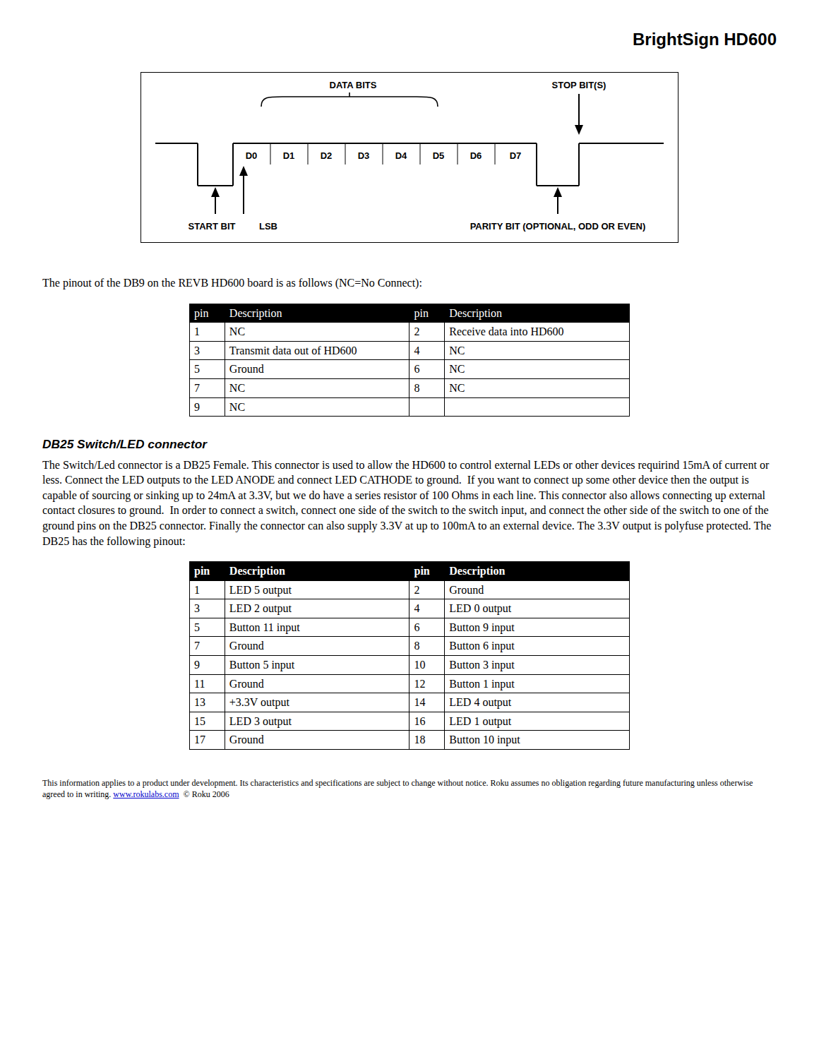BrightSign HD600
DATA BITS STOP BIT(S) D0 D1 D2 D3 D4 D5 D6 D7 START BIT LSB PARITY BIT (OPTIONAL, ODD OR EVEN)
The pinout of the DB9 on the REVB HD600 board is as follows (NC=No Connect):
| pin | Description | pin | Description |
| --- | --- | --- | --- |
| 1 | NC | 2 | Receive data into HD600 |
| 3 | Transmit data out of HD600 | 4 | NC |
| 5 | Ground | 6 | NC |
| 7 | NC | 8 | NC |
| 9 | NC | | |
DB25 Switch/LED connector
The Switch/Led connector is a DB25 Female. This connector is used to allow the HD600 to control external LEDs or other devices requirind 15mA of current or less. Connect the LED outputs to the LED ANODE and connect LED CATHODE to ground. If you want to connect up some other device then the output is capable of sourcing or sinking up to 24mA at 3.3V, but we do have a series resistor of 100 Ohms in each line. This connector also allows connecting up external contact closures to ground. In order to connect a switch, connect one side of the switch to the switch input, and connect the other side of the switch to one of the ground pins on the DB25 connector. Finally the connector can also supply 3.3V at up to 100mA to an external device. The 3.3V output is polyfuse protected. The DB25 has the following pinout:
| pin | Description | pin | Description |
| --- | --- | --- | --- |
| 1 | LED 5 output | 2 | Ground |
| 3 | LED 2 output | 4 | LED 0 output |
| 5 | Button 11 input | 6 | Button 9 input |
| 7 | Ground | 8 | Button 6 input |
| 9 | Button 5 input | 10 | Button 3 input |
| 11 | Ground | 12 | Button 1 input |
| 13 | +3.3V output | 14 | LED 4 output |
| 15 | LED 3 output | 16 | LED 1 output |
| 17 | Ground | 18 | Button 10 input |
This information applies to a product under development. Its characteristics and specifications are subject to change without notice. Roku assumes no obligation regarding future manufacturing unless otherwise agreed to in writing. www.rokulabs.com © Roku 2006